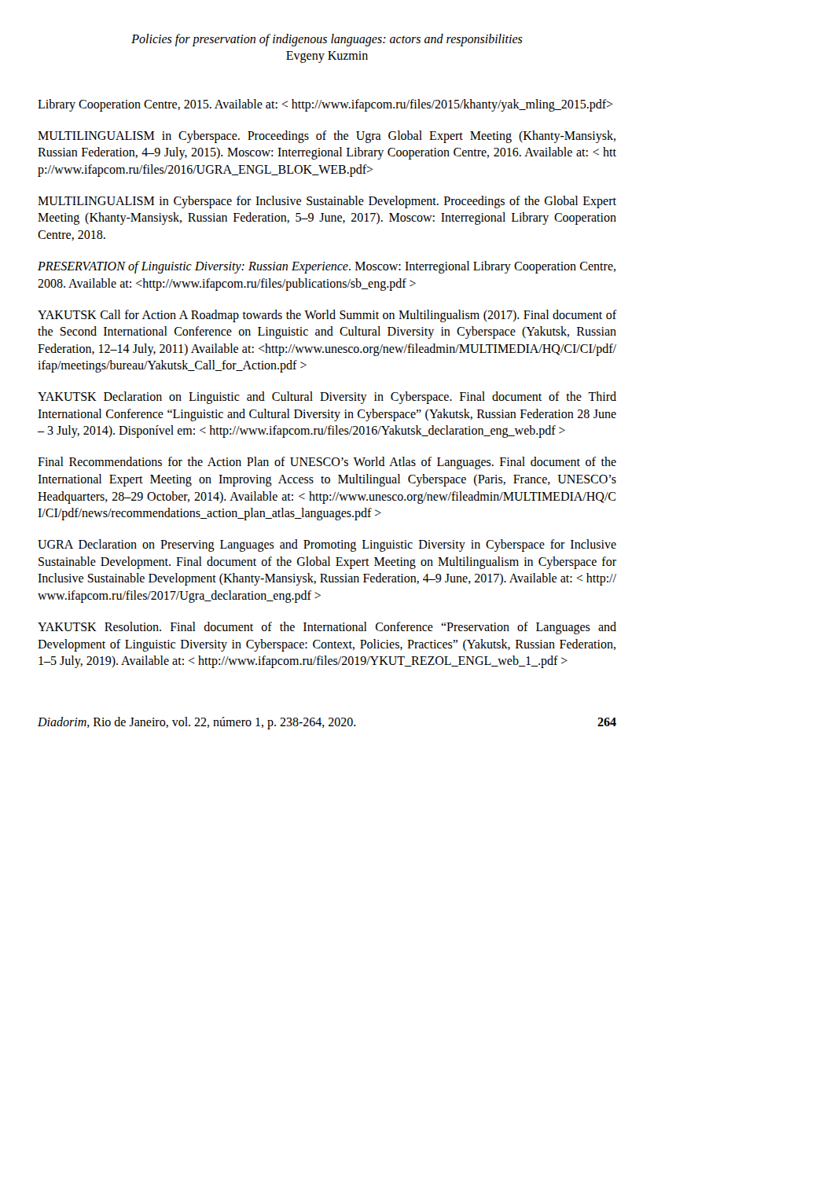Policies for preservation of indigenous languages: actors and responsibilities
Evgeny Kuzmin
Library Cooperation Centre, 2015. Available at: < http://www.ifapcom.ru/files/2015/khanty/yak_mling_2015.pdf>
MULTILINGUALISM in Cyberspace. Proceedings of the Ugra Global Expert Meeting (Khanty-Mansiysk, Russian Federation, 4–9 July, 2015). Moscow: Interregional Library Cooperation Centre, 2016. Available at: < http://www.ifapcom.ru/files/2016/UGRA_ENGL_BLOK_WEB.pdf>
MULTILINGUALISM in Cyberspace for Inclusive Sustainable Development. Proceedings of the Global Expert Meeting (Khanty-Mansiysk, Russian Federation, 5–9 June, 2017). Moscow: Interregional Library Cooperation Centre, 2018.
PRESERVATION of Linguistic Diversity: Russian Experience. Moscow: Interregional Library Cooperation Centre, 2008. Available at: <http://www.ifapcom.ru/files/publications/sb_eng.pdf >
YAKUTSK Call for Action A Roadmap towards the World Summit on Multilingualism (2017). Final document of the Second International Conference on Linguistic and Cultural Diversity in Cyberspace (Yakutsk, Russian Federation, 12–14 July, 2011) Available at: <http://www.unesco.org/new/fileadmin/MULTIMEDIA/HQ/CI/CI/pdf/ifap/meetings/bureau/Yakutsk_Call_for_Action.pdf >
YAKUTSK Declaration on Linguistic and Cultural Diversity in Cyberspace. Final document of the Third International Conference “Linguistic and Cultural Diversity in Cyberspace” (Yakutsk, Russian Federation 28 June – 3 July, 2014). Disponível em: < http://www.ifapcom.ru/files/2016/Yakutsk_declaration_eng_web.pdf >
Final Recommendations for the Action Plan of UNESCO’s World Atlas of Languages. Final document of the International Expert Meeting on Improving Access to Multilingual Cyberspace (Paris, France, UNESCO’s Headquarters, 28–29 October, 2014). Available at: < http://www.unesco.org/new/fileadmin/MULTIMEDIA/HQ/CI/CI/pdf/news/recommendations_action_plan_atlas_languages.pdf >
UGRA Declaration on Preserving Languages and Promoting Linguistic Diversity in Cyberspace for Inclusive Sustainable Development. Final document of the Global Expert Meeting on Multilingualism in Cyberspace for Inclusive Sustainable Development (Khanty-Mansiysk, Russian Federation, 4–9 June, 2017). Available at: < http://www.ifapcom.ru/files/2017/Ugra_declaration_eng.pdf >
YAKUTSK Resolution. Final document of the International Conference “Preservation of Languages and Development of Linguistic Diversity in Cyberspace: Context, Policies, Practices” (Yakutsk, Russian Federation, 1–5 July, 2019). Available at: < http://www.ifapcom.ru/files/2019/YKUT_REZOL_ENGL_web_1_.pdf >
Diadorim, Rio de Janeiro, vol. 22, número 1, p. 238-264, 2020.
264